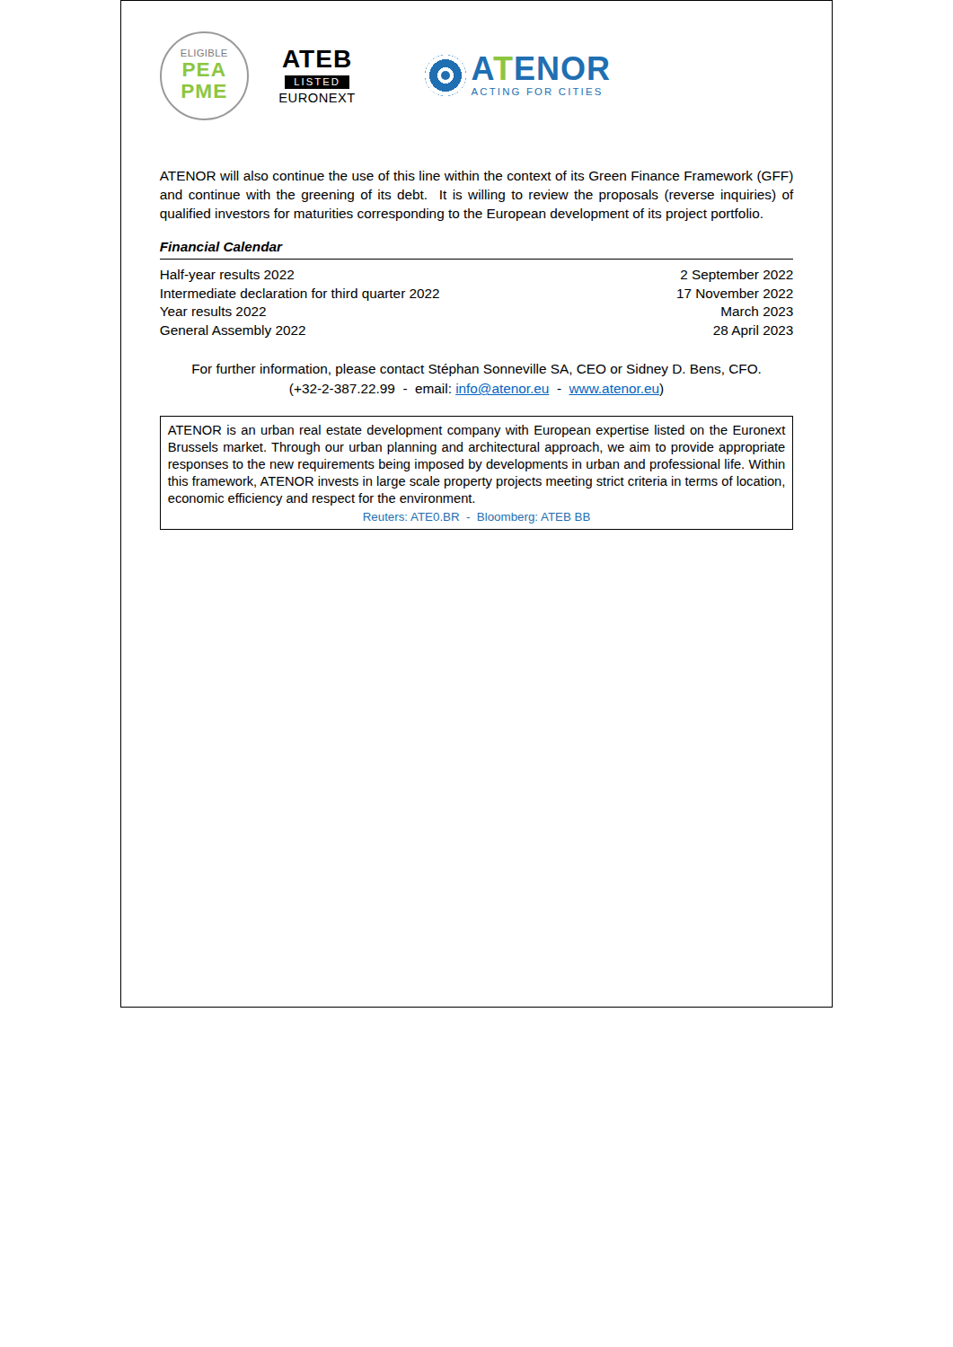ELIGIBLE
PEA
PME
ATEB
LISTED
EURONEXT
ATENOR
ACTING FOR CITIES
ATENOR will also continue the use of this line within the context of its Green Finance Framework (GFF) and continue with the greening of its debt. It is willing to review the proposals (reverse inquiries) of qualified investors for maturities corresponding to the European development of its project portfolio.
Financial Calendar
| Half-year results 2022 | 2 September 2022 |
| Intermediate declaration for third quarter 2022 | 17 November 2022 |
| Year results 2022 | March 2023 |
| General Assembly 2022 | 28 April 2023 |
For further information, please contact Stéphan Sonneville SA, CEO or Sidney D. Bens, CFO.
(+32-2-387.22.99 - email: info@atenor.eu - www.atenor.eu)
ATENOR is an urban real estate development company with European expertise listed on the Euronext Brussels market. Through our urban planning and architectural approach, we aim to provide appropriate responses to the new requirements being imposed by developments in urban and professional life. Within this framework, ATENOR invests in large scale property projects meeting strict criteria in terms of location, economic efficiency and respect for the environment.
Reuters: ATE0.BR - Bloomberg: ATEB BB